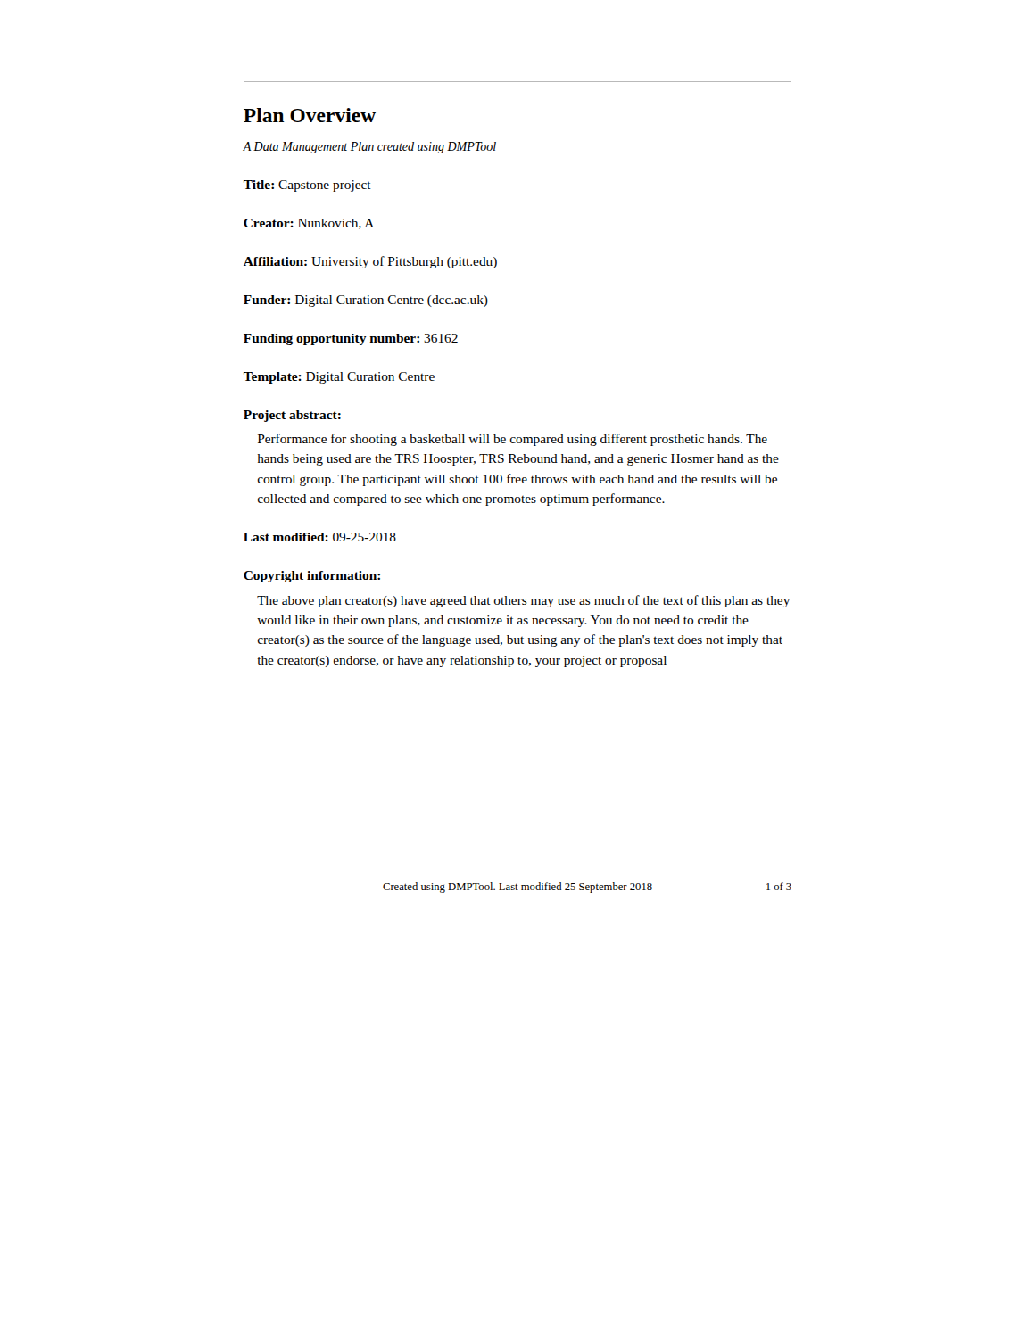Plan Overview
A Data Management Plan created using DMPTool
Title: Capstone project
Creator: Nunkovich, A
Affiliation: University of Pittsburgh (pitt.edu)
Funder: Digital Curation Centre (dcc.ac.uk)
Funding opportunity number: 36162
Template: Digital Curation Centre
Project abstract:
Performance for shooting a basketball will be compared using different prosthetic hands. The hands being used are the TRS Hoospter, TRS Rebound hand, and a generic Hosmer hand as the control group. The participant will shoot 100 free throws with each hand and the results will be collected and compared to see which one promotes optimum performance.
Last modified: 09-25-2018
Copyright information:
The above plan creator(s) have agreed that others may use as much of the text of this plan as they would like in their own plans, and customize it as necessary. You do not need to credit the creator(s) as the source of the language used, but using any of the plan's text does not imply that the creator(s) endorse, or have any relationship to, your project or proposal
Created using DMPTool. Last modified 25 September 2018 1 of 3